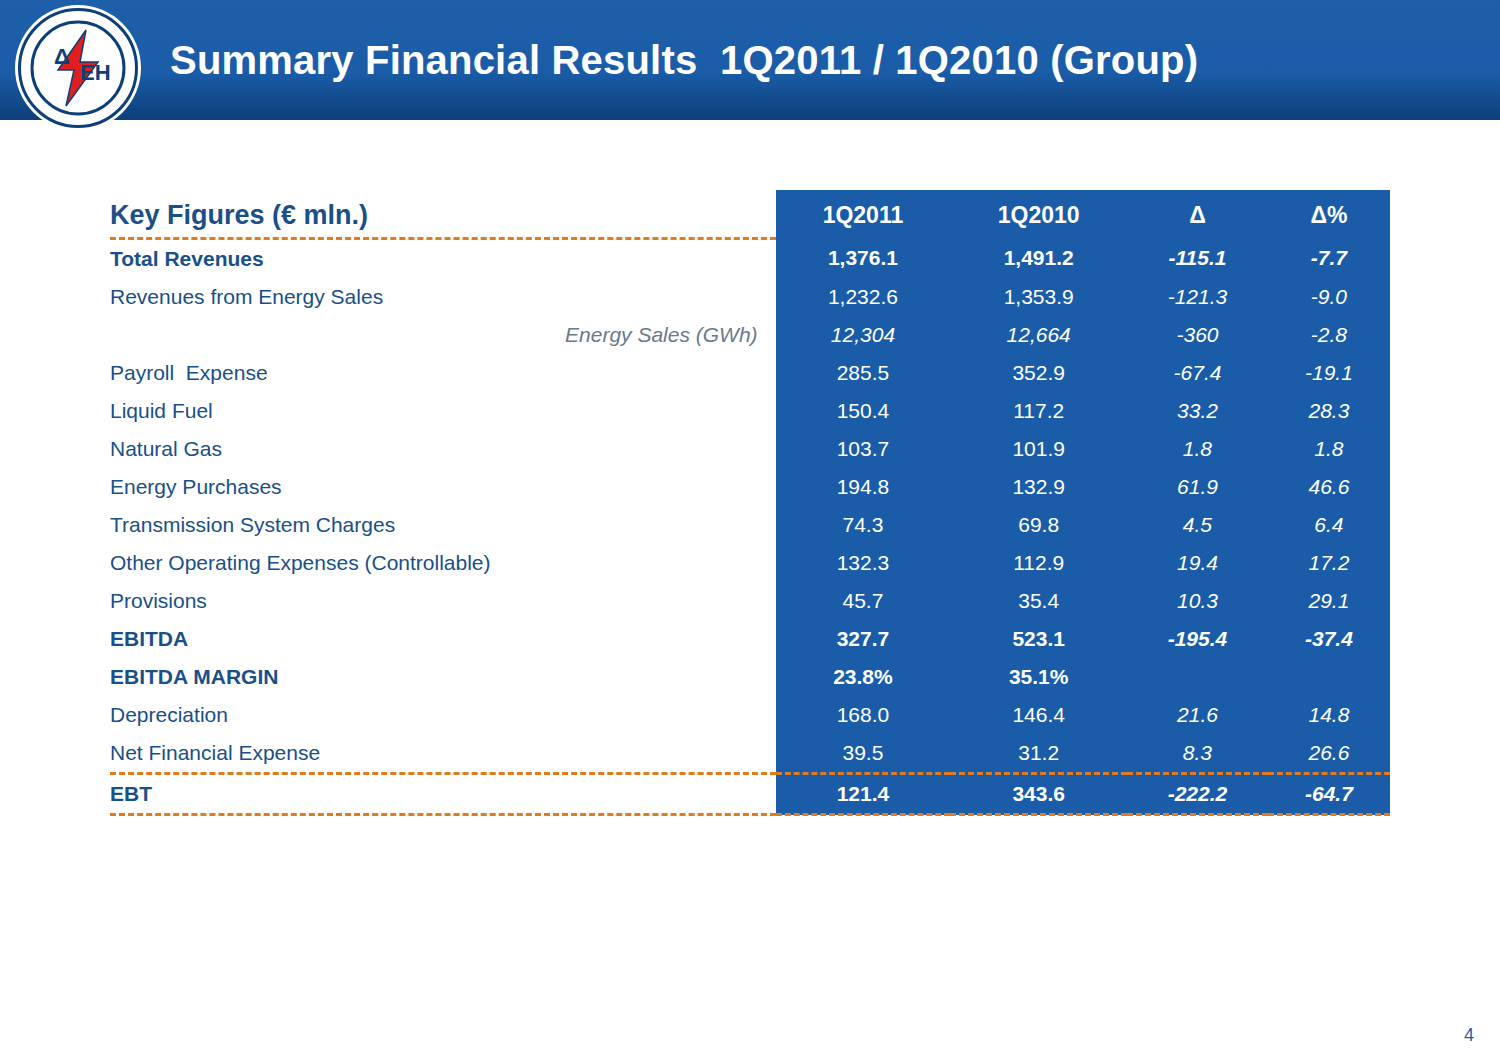Δ EH
Summary Financial Results 1Q2011 / 1Q2010 (Group)
| Key Figures (€ mln.) | 1Q2011 | 1Q2010 | Δ | Δ% |
| --- | --- | --- | --- | --- |
| Total Revenues | 1,376.1 | 1,491.2 | -115.1 | -7.7 |
| Revenues from Energy Sales | 1,232.6 | 1,353.9 | -121.3 | -9.0 |
| Energy Sales (GWh) | 12,304 | 12,664 | -360 | -2.8 |
| Payroll Expense | 285.5 | 352.9 | -67.4 | -19.1 |
| Liquid Fuel | 150.4 | 117.2 | 33.2 | 28.3 |
| Natural Gas | 103.7 | 101.9 | 1.8 | 1.8 |
| Energy Purchases | 194.8 | 132.9 | 61.9 | 46.6 |
| Transmission System Charges | 74.3 | 69.8 | 4.5 | 6.4 |
| Other Operating Expenses (Controllable) | 132.3 | 112.9 | 19.4 | 17.2 |
| Provisions | 45.7 | 35.4 | 10.3 | 29.1 |
| EBITDA | 327.7 | 523.1 | -195.4 | -37.4 |
| EBITDA MARGIN | 23.8% | 35.1% | | |
| Depreciation | 168.0 | 146.4 | 21.6 | 14.8 |
| Net Financial Expense | 39.5 | 31.2 | 8.3 | 26.6 |
| EBT | 121.4 | 343.6 | -222.2 | -64.7 |
4